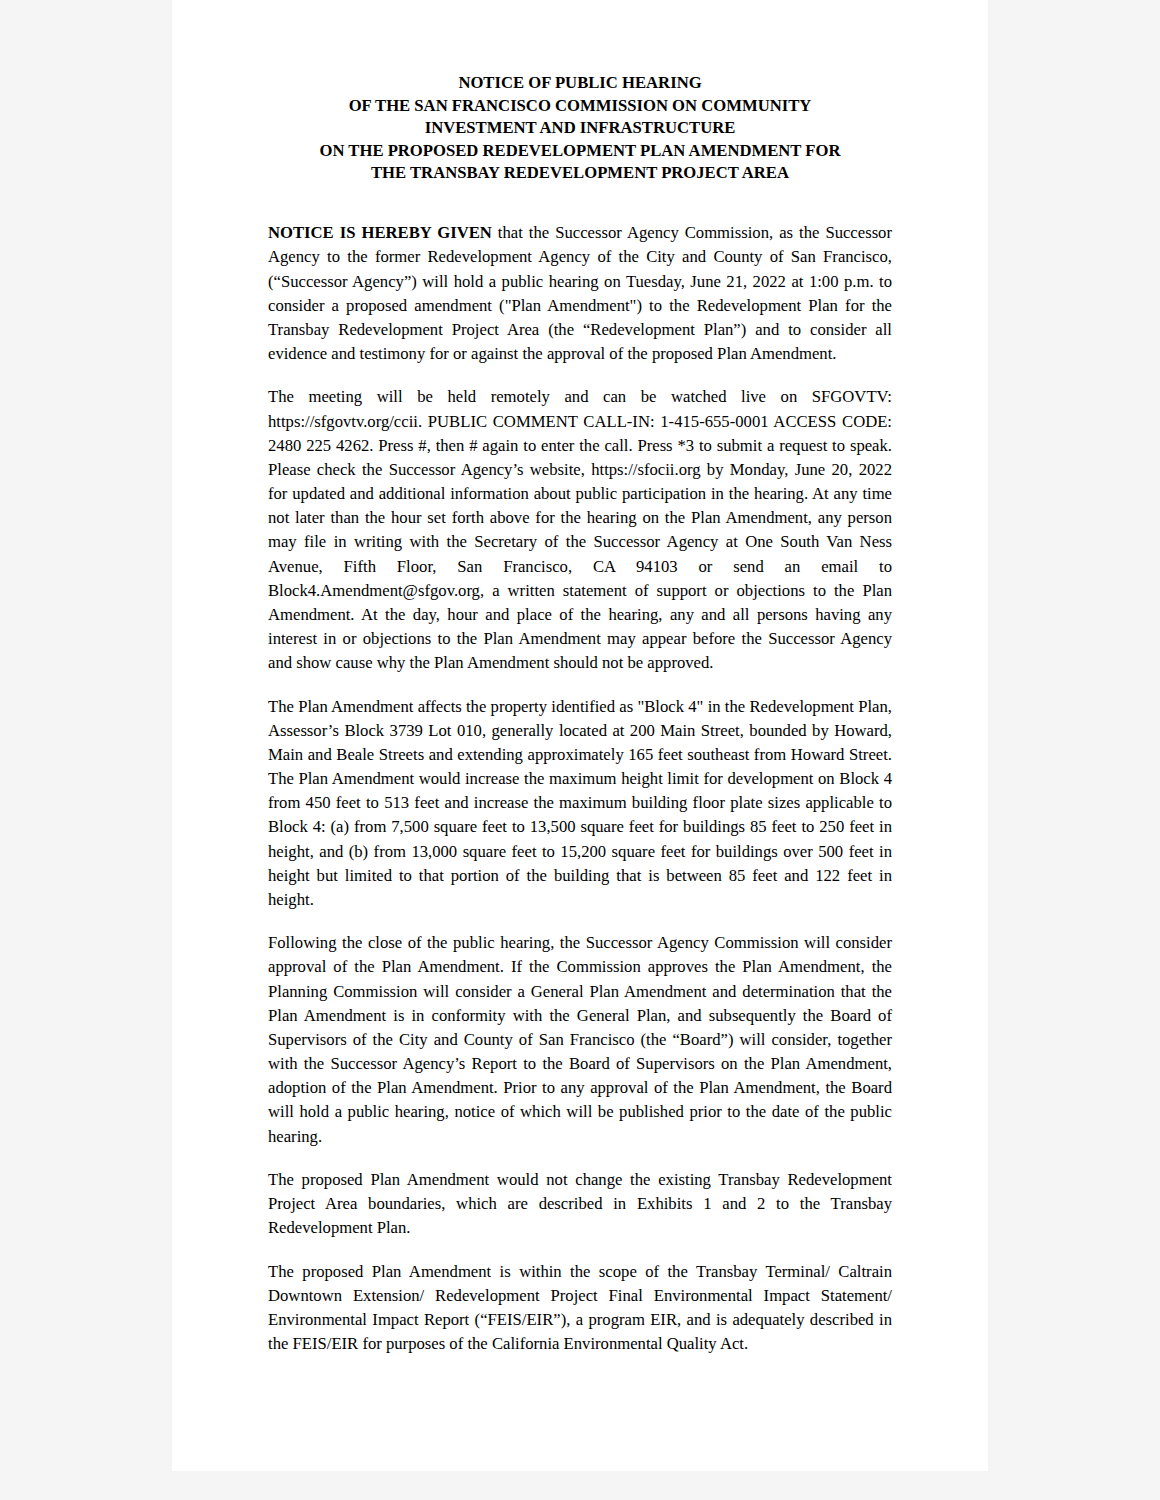Notice of Public Hearing
of the San Francisco Commission on Community
Investment and Infrastructure
on the Proposed Redevelopment Plan Amendment for
the Transbay Redevelopment Project Area
NOTICE IS HEREBY GIVEN that the Successor Agency Commission, as the Successor Agency to the former Redevelopment Agency of the City and County of San Francisco, (“Successor Agency”) will hold a public hearing on Tuesday, June 21, 2022 at 1:00 p.m. to consider a proposed amendment ("Plan Amendment") to the Redevelopment Plan for the Transbay Redevelopment Project Area (the “Redevelopment Plan”) and to consider all evidence and testimony for or against the approval of the proposed Plan Amendment.
The meeting will be held remotely and can be watched live on SFGOVTV: https://sfgovtv.org/ccii. PUBLIC COMMENT CALL-IN: 1-415-655-0001 ACCESS CODE: 2480 225 4262. Press #, then # again to enter the call. Press *3 to submit a request to speak. Please check the Successor Agency’s website, https://sfocii.org by Monday, June 20, 2022 for updated and additional information about public participation in the hearing. At any time not later than the hour set forth above for the hearing on the Plan Amendment, any person may file in writing with the Secretary of the Successor Agency at One South Van Ness Avenue, Fifth Floor, San Francisco, CA 94103 or send an email to Block4.Amendment@sfgov.org, a written statement of support or objections to the Plan Amendment. At the day, hour and place of the hearing, any and all persons having any interest in or objections to the Plan Amendment may appear before the Successor Agency and show cause why the Plan Amendment should not be approved.
The Plan Amendment affects the property identified as "Block 4" in the Redevelopment Plan, Assessor’s Block 3739 Lot 010, generally located at 200 Main Street, bounded by Howard, Main and Beale Streets and extending approximately 165 feet southeast from Howard Street. The Plan Amendment would increase the maximum height limit for development on Block 4 from 450 feet to 513 feet and increase the maximum building floor plate sizes applicable to Block 4: (a) from 7,500 square feet to 13,500 square feet for buildings 85 feet to 250 feet in height, and (b) from 13,000 square feet to 15,200 square feet for buildings over 500 feet in height but limited to that portion of the building that is between 85 feet and 122 feet in height.
Following the close of the public hearing, the Successor Agency Commission will consider approval of the Plan Amendment. If the Commission approves the Plan Amendment, the Planning Commission will consider a General Plan Amendment and determination that the Plan Amendment is in conformity with the General Plan, and subsequently the Board of Supervisors of the City and County of San Francisco (the “Board”) will consider, together with the Successor Agency’s Report to the Board of Supervisors on the Plan Amendment, adoption of the Plan Amendment. Prior to any approval of the Plan Amendment, the Board will hold a public hearing, notice of which will be published prior to the date of the public hearing.
The proposed Plan Amendment would not change the existing Transbay Redevelopment Project Area boundaries, which are described in Exhibits 1 and 2 to the Transbay Redevelopment Plan.
The proposed Plan Amendment is within the scope of the Transbay Terminal/ Caltrain Downtown Extension/ Redevelopment Project Final Environmental Impact Statement/ Environmental Impact Report (“FEIS/EIR”), a program EIR, and is adequately described in the FEIS/EIR for purposes of the California Environmental Quality Act.